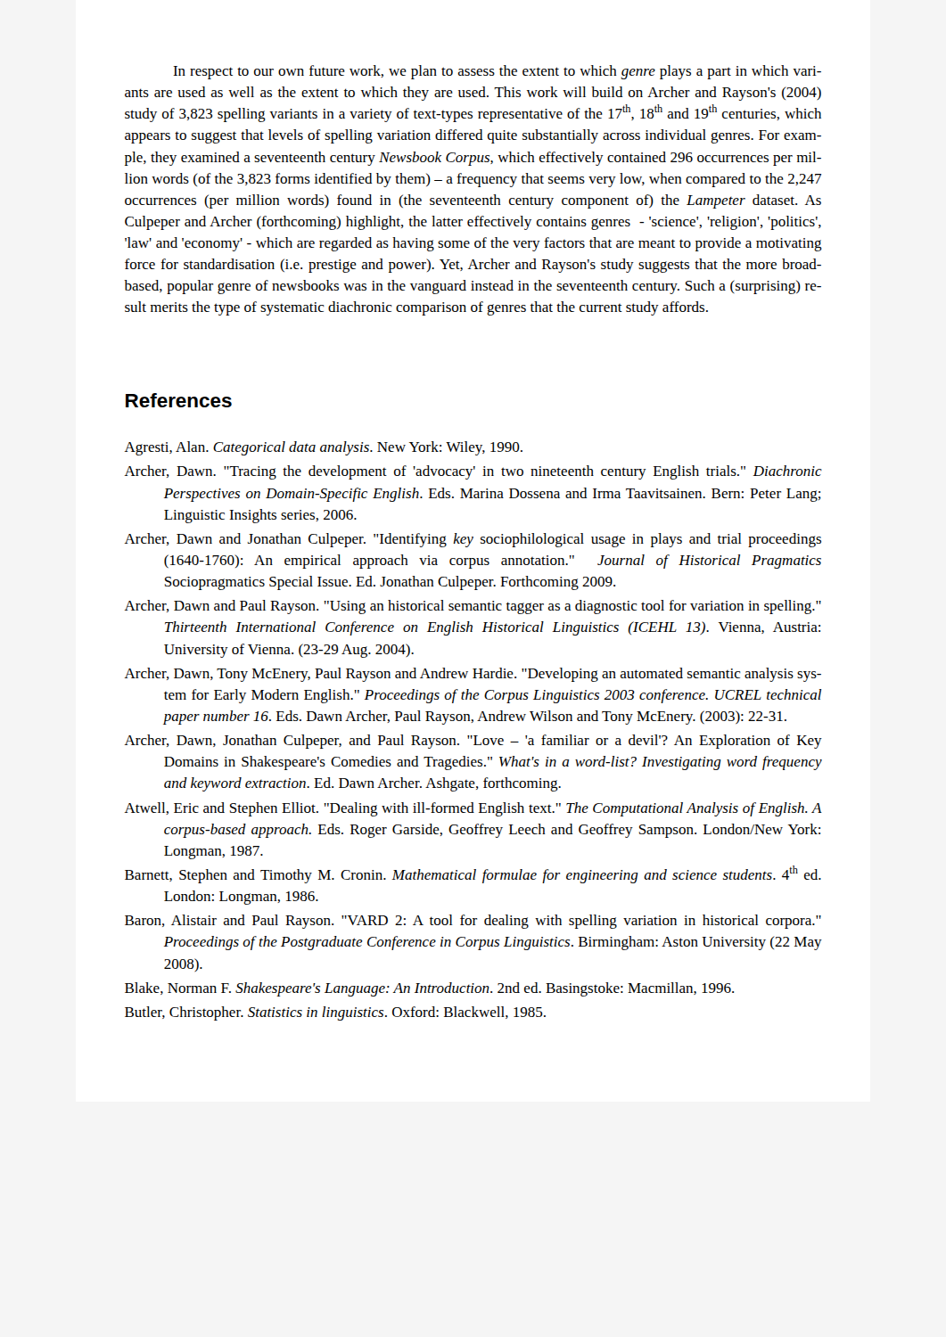In respect to our own future work, we plan to assess the extent to which genre plays a part in which variants are used as well as the extent to which they are used. This work will build on Archer and Rayson's (2004) study of 3,823 spelling variants in a variety of text-types representative of the 17th, 18th and 19th centuries, which appears to suggest that levels of spelling variation differed quite substantially across individual genres. For example, they examined a seventeenth century Newsbook Corpus, which effectively contained 296 occurrences per million words (of the 3,823 forms identified by them) – a frequency that seems very low, when compared to the 2,247 occurrences (per million words) found in (the seventeenth century component of) the Lampeter dataset. As Culpeper and Archer (forthcoming) highlight, the latter effectively contains genres - 'science', 'religion', 'politics', 'law' and 'economy' - which are regarded as having some of the very factors that are meant to provide a motivating force for standardisation (i.e. prestige and power). Yet, Archer and Rayson's study suggests that the more broad-based, popular genre of newsbooks was in the vanguard instead in the seventeenth century. Such a (surprising) result merits the type of systematic diachronic comparison of genres that the current study affords.
References
Agresti, Alan. Categorical data analysis. New York: Wiley, 1990.
Archer, Dawn. "Tracing the development of 'advocacy' in two nineteenth century English trials." Diachronic Perspectives on Domain-Specific English. Eds. Marina Dossena and Irma Taavitsainen. Bern: Peter Lang; Linguistic Insights series, 2006.
Archer, Dawn and Jonathan Culpeper. "Identifying key sociophilological usage in plays and trial proceedings (1640-1760): An empirical approach via corpus annotation." Journal of Historical Pragmatics Sociopragmatics Special Issue. Ed. Jonathan Culpeper. Forthcoming 2009.
Archer, Dawn and Paul Rayson. "Using an historical semantic tagger as a diagnostic tool for variation in spelling." Thirteenth International Conference on English Historical Linguistics (ICEHL 13). Vienna, Austria: University of Vienna. (23-29 Aug. 2004).
Archer, Dawn, Tony McEnery, Paul Rayson and Andrew Hardie. "Developing an automated semantic analysis system for Early Modern English." Proceedings of the Corpus Linguistics 2003 conference. UCREL technical paper number 16. Eds. Dawn Archer, Paul Rayson, Andrew Wilson and Tony McEnery. (2003): 22-31.
Archer, Dawn, Jonathan Culpeper, and Paul Rayson. "Love – 'a familiar or a devil'? An Exploration of Key Domains in Shakespeare's Comedies and Tragedies." What's in a word-list? Investigating word frequency and keyword extraction. Ed. Dawn Archer. Ashgate, forthcoming.
Atwell, Eric and Stephen Elliot. "Dealing with ill-formed English text." The Computational Analysis of English. A corpus-based approach. Eds. Roger Garside, Geoffrey Leech and Geoffrey Sampson. London/New York: Longman, 1987.
Barnett, Stephen and Timothy M. Cronin. Mathematical formulae for engineering and science students. 4th ed. London: Longman, 1986.
Baron, Alistair and Paul Rayson. "VARD 2: A tool for dealing with spelling variation in historical corpora." Proceedings of the Postgraduate Conference in Corpus Linguistics. Birmingham: Aston University (22 May 2008).
Blake, Norman F. Shakespeare's Language: An Introduction. 2nd ed. Basingstoke: Macmillan, 1996.
Butler, Christopher. Statistics in linguistics. Oxford: Blackwell, 1985.